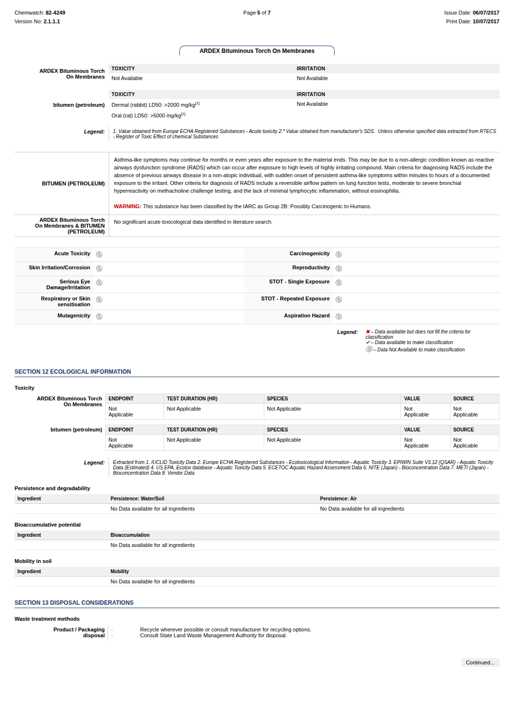Chemwatch: 82-4249
Version No: 2.1.1.1
Page 5 of 7
Issue Date: 06/07/2017
Print Date: 10/07/2017
ARDEX Bituminous Torch On Membranes
| ARDEX Bituminous Torch On Membranes | TOXICITY | IRRITATION |
| Not Available | Not Available |
| bitumen (petroleum) | TOXICITY | IRRITATION |
| Dermal (rabbit) LD50: >2000 mg/kg [1] | Not Available |
| Oral (rat) LD50: >5000 mg/kg [1] | |
| Legend: | 1. Value obtained from Europe ECHA Registered Substances - Acute toxicity 2.* Value obtained from manufacturer's SDS. Unless otherwise specified data extracted from RTECS - Register of Toxic Effect of chemical Substances |
| BITUMEN (PETROLEUM) | Asthma-like symptoms may continue for months or even years after exposure to the material ends. This may be due to a non-allergic condition known as reactive airways dysfunction syndrome (RADS) which can occur after exposure to high levels of highly irritating compound. Main criteria for diagnosing RADS include the absence of previous airways disease in a non-atopic individual, with sudden onset of persistent asthma-like symptoms within minutes to hours of a documented exposure to the irritant. Other criteria for diagnosis of RADS include a reversible airflow pattern on lung function tests, moderate to severe bronchial hyperreactivity on methacholine challenge testing, and the lack of minimal lymphocytic inflammation, without eosinophilia. WARNING: This substance has been classified by the IARC as Group 2B: Possibly Carcinogenic to Humans. |
| ARDEX Bituminous Torch On Membranes & BITUMEN (PETROLEUM) | No significant acute toxicological data identified in literature search. |
| Acute Toxicity | Ⓢ | Carcinogenicity | Ⓢ |
| Skin Irritation/Corrosion | Ⓢ | Reproductivity | Ⓢ |
| Serious Eye Damage/Irritation | Ⓢ | STOT - Single Exposure | Ⓢ |
| Respiratory or Skin sensitisation | Ⓢ | STOT - Repeated Exposure | Ⓢ |
| Mutagenicity | Ⓢ | Aspiration Hazard | Ⓢ |
| | Legend: | ✖ – Data available but does not fill the criteria for classification ✔ – Data available to make classification Ⓢ – Data Not Available to make classification |
SECTION 12 ECOLOGICAL INFORMATION
Toxicity
| ARDEX Bituminous Torch On Membranes | ENDPOINT | TEST DURATION (HR) | SPECIES | VALUE | SOURCE |
| Not Applicable | Not Applicable | Not Applicable | Not Applicable | Not Applicable |
| bitumen (petroleum) | ENDPOINT | TEST DURATION (HR) | SPECIES | VALUE | SOURCE |
| Not Applicable | Not Applicable | Not Applicable | Not Applicable | Not Applicable |
| Legend: | Extracted from 1. IUCLID Toxicity Data 2. Europe ECHA Registered Substances - Ecotoxicological Information - Aquatic Toxicity 3. EPIWIN Suite V3.12 (QSAR) - Aquatic Toxicity Data (Estimated) 4. US EPA, Ecotox database - Aquatic Toxicity Data 5. ECETOC Aquatic Hazard Assessment Data 6. NITE (Japan) - Bioconcentration Data 7. METI (Japan) - Bioconcentration Data 8. Vendor Data |
Persistence and degradability
| Ingredient | Persistence: Water/Soil | Persistence: Air |
| --- | --- | --- |
| | No Data available for all ingredients | No Data available for all ingredients |
Bioaccumulative potential
| Ingredient | Bioaccumulation |
| --- | --- |
| | No Data available for all ingredients |
Mobility in soil
| Ingredient | Mobility |
| --- | --- |
| | No Data available for all ingredients |
SECTION 13 DISPOSAL CONSIDERATIONS
Waste treatment methods
| Product / Packaging disposal | · Recycle wherever possible or consult manufacturer for recycling options. · Consult State Land Waste Management Authority for disposal. |
Continued...